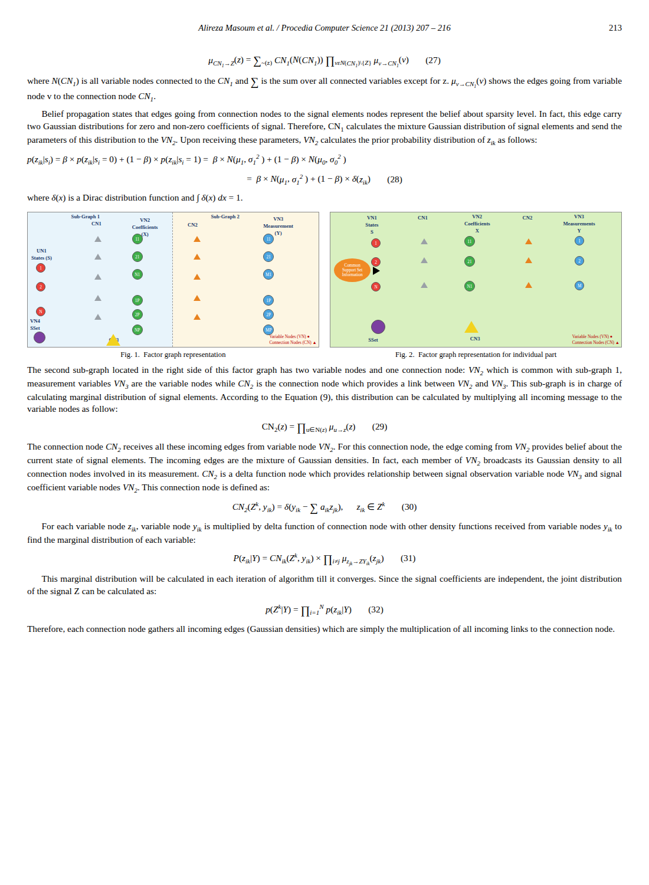Alireza Masoum et al. / Procedia Computer Science 21 (2013) 207 – 216 213
μCN1→Z(z) = ∑~(z) CN1(N(CN1)) ∏vεN(CN1)\{Z} μv→CN1(v) (27)
where N(CN1) is all variable nodes connected to the CN1 and ∑ is the sum over all connected variables except for z. μv→CN1(v) shows the edges going from variable node v to the connection node CN1.
Belief propagation states that edges going from connection nodes to the signal elements nodes represent the belief about sparsity level. In fact, this edge carry two Gaussian distributions for zero and non-zero coefficients of signal. Therefore, CN1 calculates the mixture Gaussian distribution of signal elements and send the parameters of this distribution to the VN2. Upon receiving these parameters, VN2 calculates the prior probability distribution of zik as follows:
p(zik|si) = β × p(zik|si = 0) + (1 − β) × p(zik|si = 1) = β × N(μ1, σ12 ) + (1 − β) × N(μ0, σ02 )
= β × N(μ1, σ12 ) + (1 − β) × δ(zik) (28)
where δ(x) is a Dirac distribution function and ∫ δ(x) dx = 1.
Sub-Graph 1
UN1
States (S)
CN1
VN2
Coefficients
(X)
VN4
SSet
CN3
1
2
N
11
21
N1
1P
2P
NP
Sub-Graph 2
CN2
VN3
Measurement
(Y)
11
21
M1
1P
2P
MP
Variable Nodes (VN) ●
Connection Nodes (CN) ▲
Fig. 1. Factor graph representation
VN1
States
S
CN1
VN2
Coefficients
X
CN2
VN3
Measurements
Y
1
2
N
11
21
N1
1
2
M
Common
Support Set
Information
SSet
CN3
Variable Nodes (VN) ●
Connection Nodes (CN) ▲
Fig. 2. Factor graph representation for individual part
The second sub-graph located in the right side of this factor graph has two variable nodes and one connection node: VN2 which is common with sub-graph 1, measurement variables VN3 are the variable nodes while CN2 is the connection node which provides a link between VN2 and VN3. This sub-graph is in charge of calculating marginal distribution of signal elements. According to the Equation (9), this distribution can be calculated by multiplying all incoming message to the variable nodes as follow:
CN2(z) = ∏u∈N(z) μu→z(z) (29)
The connection node CN2 receives all these incoming edges from variable node VN2. For this connection node, the edge coming from VN2 provides belief about the current state of signal elements. The incoming edges are the mixture of Gaussian densities. In fact, each member of VN2 broadcasts its Gaussian density to all connection nodes involved in its measurement. CN2 is a delta function node which provides relationship between signal observation variable node VN3 and signal coefficient variable nodes VN2. This connection node is defined as:
CN2(Zk, yik) = δ(yik − ∑ aikzjk), zik ∈ Zk (30)
For each variable node zik, variable node yik is multiplied by delta function of connection node with other density functions received from variable nodes yik to find the marginal distribution of each variable:
P(zik|Y) = CNik(Zk, yik) × ∏i≠j μzjk→ZYik(zjk) (31)
This marginal distribution will be calculated in each iteration of algorithm till it converges. Since the signal coefficients are independent, the joint distribution of the signal Z can be calculated as:
p(Zk|Y) = ∏i=1N p(zik|Y) (32)
Therefore, each connection node gathers all incoming edges (Gaussian densities) which are simply the multiplication of all incoming links to the connection node.